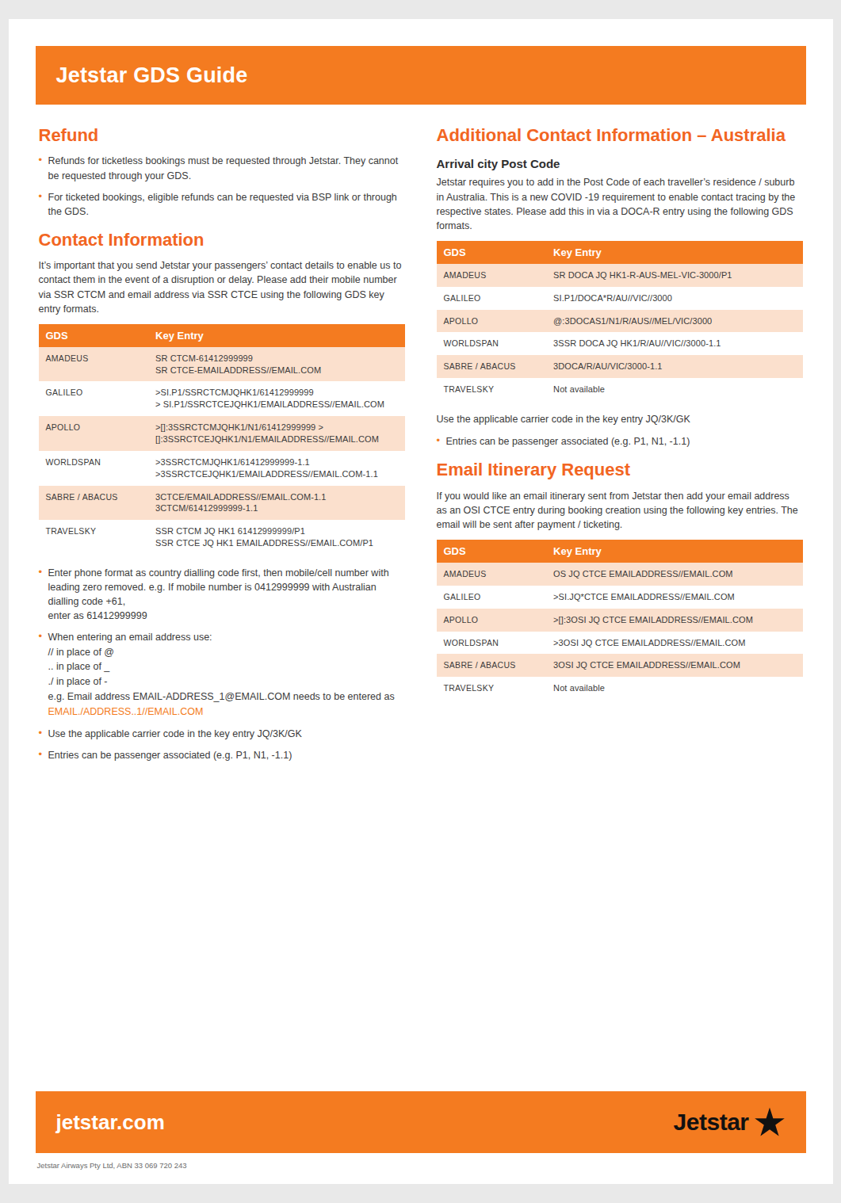Jetstar GDS Guide
Refund
Refunds for ticketless bookings must be requested through Jetstar. They cannot be requested through your GDS.
For ticketed bookings, eligible refunds can be requested via BSP link or through the GDS.
Contact Information
It’s important that you send Jetstar your passengers’ contact details to enable us to contact them in the event of a disruption or delay. Please add their mobile number via SSR CTCM and email address via SSR CTCE using the following GDS key entry formats.
| GDS | Key Entry |
| --- | --- |
| AMADEUS | SR CTCM-61412999999 SR CTCE-EMAILADDRESS//EMAIL.COM |
| GALILEO | >SI.P1/SSRCTCMJQHK1/61412999999 > SI.P1/SSRCTCEJQHK1/EMAILADDRESS//EMAIL.COM |
| APOLLO | >[]:3SSRCTCMJQHK1/N1/61412999999 >[]:3SSRCTCEJQHK1/N1/EMAILADDRESS//EMAIL.COM |
| WORLDSPAN | >3SSRCTCMJQHK1/61412999999-1.1 >3SSRCTCEJQHK1/EMAILADDRESS//EMAIL.COM-1.1 |
| SABRE / ABACUS | 3CTCE/EMAILADDRESS//EMAIL.COM-1.1 3CTCM/61412999999-1.1 |
| TRAVELSKY | SSR CTCM JQ HK1 61412999999/P1 SSR CTCE JQ HK1 EMAILADDRESS//EMAIL.COM/P1 |
Enter phone format as country dialling code first, then mobile/cell number with leading zero removed. e.g. If mobile number is 0412999999 with Australian dialling code +61,
enter as 61412999999
When entering an email address use:
// in place of @
.. in place of _
./ in place of -
e.g. Email address EMAIL-ADDRESS_1@EMAIL.COM needs to be entered as EMAIL./ADDRESS..1//EMAIL.COM
Use the applicable carrier code in the key entry JQ/3K/GK
Entries can be passenger associated (e.g. P1, N1, -1.1)
Additional Contact Information – Australia
Arrival city Post Code
Jetstar requires you to add in the Post Code of each traveller’s residence / suburb in Australia. This is a new COVID -19 requirement to enable contact tracing by the respective states. Please add this in via a DOCA-R entry using the following GDS formats.
| GDS | Key Entry |
| --- | --- |
| AMADEUS | SR DOCA JQ HK1-R-AUS-MEL-VIC-3000/P1 |
| GALILEO | SI.P1/DOCA*R/AU//VIC//3000 |
| APOLLO | @:3DOCAS1/N1/R/AUS//MEL/VIC/3000 |
| WORLDSPAN | 3SSR DOCA JQ HK1/R/AU//VIC//3000-1.1 |
| SABRE / ABACUS | 3DOCA/R/AU/VIC/3000-1.1 |
| TRAVELSKY | Not available |
Use the applicable carrier code in the key entry JQ/3K/GK
Entries can be passenger associated (e.g. P1, N1, -1.1)
Email Itinerary Request
If you would like an email itinerary sent from Jetstar then add your email address as an OSI CTCE entry during booking creation using the following key entries. The email will be sent after payment / ticketing.
| GDS | Key Entry |
| --- | --- |
| AMADEUS | OS JQ CTCE EMAILADDRESS//EMAIL.COM |
| GALILEO | >SI.JQ*CTCE EMAILADDRESS//EMAIL.COM |
| APOLLO | >[]:3OSI JQ CTCE EMAILADDRESS//EMAIL.COM |
| WORLDSPAN | >3OSI JQ CTCE EMAILADDRESS//EMAIL.COM |
| SABRE / ABACUS | 3OSI JQ CTCE EMAILADDRESS//EMAIL.COM |
| TRAVELSKY | Not available |
jetstar.com
Jetstar
Jetstar Airways Pty Ltd, ABN 33 069 720 243